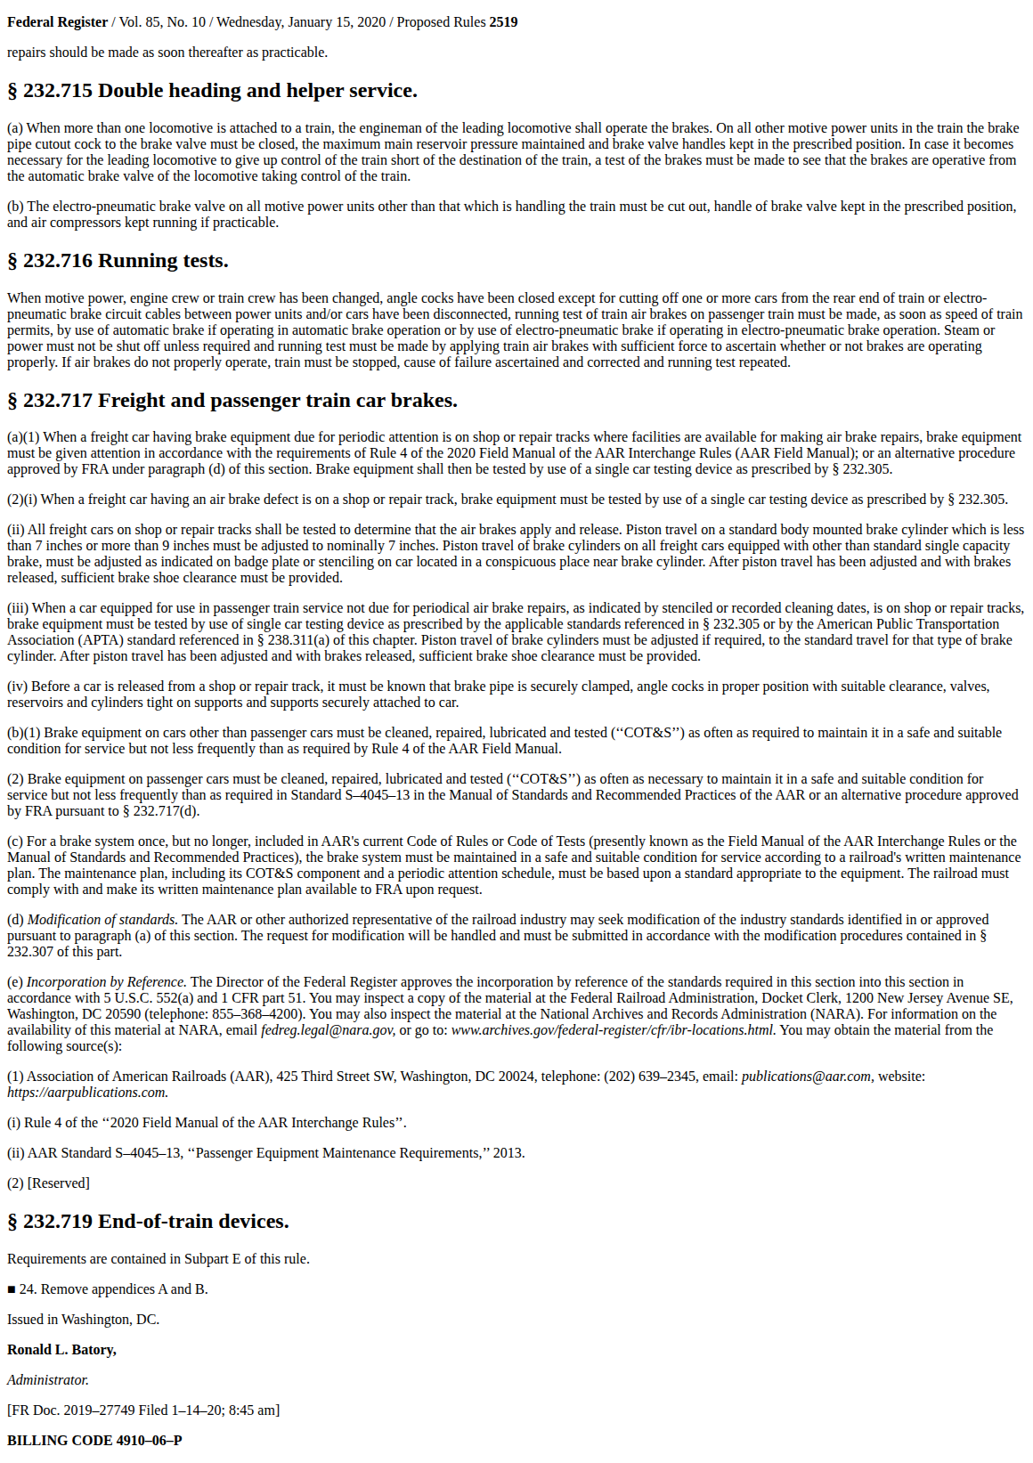Federal Register / Vol. 85, No. 10 / Wednesday, January 15, 2020 / Proposed Rules 2519
repairs should be made as soon thereafter as practicable.
§ 232.715 Double heading and helper service.
(a) When more than one locomotive is attached to a train, the engineman of the leading locomotive shall operate the brakes. On all other motive power units in the train the brake pipe cutout cock to the brake valve must be closed, the maximum main reservoir pressure maintained and brake valve handles kept in the prescribed position. In case it becomes necessary for the leading locomotive to give up control of the train short of the destination of the train, a test of the brakes must be made to see that the brakes are operative from the automatic brake valve of the locomotive taking control of the train.
(b) The electro-pneumatic brake valve on all motive power units other than that which is handling the train must be cut out, handle of brake valve kept in the prescribed position, and air compressors kept running if practicable.
§ 232.716 Running tests.
When motive power, engine crew or train crew has been changed, angle cocks have been closed except for cutting off one or more cars from the rear end of train or electro-pneumatic brake circuit cables between power units and/or cars have been disconnected, running test of train air brakes on passenger train must be made, as soon as speed of train permits, by use of automatic brake if operating in automatic brake operation or by use of electro-pneumatic brake if operating in electro-pneumatic brake operation. Steam or power must not be shut off unless required and running test must be made by applying train air brakes with sufficient force to ascertain whether or not brakes are operating properly. If air brakes do not properly operate, train must be stopped, cause of failure ascertained and corrected and running test repeated.
§ 232.717 Freight and passenger train car brakes.
(a)(1) When a freight car having brake equipment due for periodic attention is on shop or repair tracks where facilities are available for making air brake repairs, brake equipment must be given attention in accordance with the requirements of Rule 4 of the 2020 Field Manual of the AAR Interchange Rules (AAR Field Manual); or an alternative procedure approved by FRA under paragraph (d) of this section. Brake equipment shall then be tested by use of a single car testing device as prescribed by § 232.305.
(2)(i) When a freight car having an air brake defect is on a shop or repair track, brake equipment must be tested by use of a single car testing device as prescribed by § 232.305.
(ii) All freight cars on shop or repair tracks shall be tested to determine that the air brakes apply and release. Piston travel on a standard body mounted brake cylinder which is less than 7 inches or more than 9 inches must be adjusted to nominally 7 inches. Piston travel of brake cylinders on all freight cars equipped with other than standard single capacity brake, must be adjusted as indicated on badge plate or stenciling on car located in a conspicuous place near brake cylinder. After piston travel has been adjusted and with brakes released, sufficient brake shoe clearance must be provided.
(iii) When a car equipped for use in passenger train service not due for periodical air brake repairs, as indicated by stenciled or recorded cleaning dates, is on shop or repair tracks, brake equipment must be tested by use of single car testing device as prescribed by the applicable standards referenced in § 232.305 or by the American Public Transportation Association (APTA) standard referenced in § 238.311(a) of this chapter. Piston travel of brake cylinders must be adjusted if required, to the standard travel for that type of brake cylinder. After piston travel has been adjusted and with brakes released, sufficient brake shoe clearance must be provided.
(iv) Before a car is released from a shop or repair track, it must be known that brake pipe is securely clamped, angle cocks in proper position with suitable clearance, valves, reservoirs and cylinders tight on supports and supports securely attached to car.
(b)(1) Brake equipment on cars other than passenger cars must be cleaned, repaired, lubricated and tested (‘‘COT&S’’) as often as required to maintain it in a safe and suitable condition for service but not less frequently than as required by Rule 4 of the AAR Field Manual.
(2) Brake equipment on passenger cars must be cleaned, repaired, lubricated and tested (‘‘COT&S’’) as often as necessary to maintain it in a safe and suitable condition for service but not less frequently than as required in Standard S–4045–13 in the Manual of Standards and Recommended Practices of the AAR or an alternative procedure approved by FRA pursuant to § 232.717(d).
(c) For a brake system once, but no longer, included in AAR's current Code of Rules or Code of Tests (presently known as the Field Manual of the AAR Interchange Rules or the Manual of Standards and Recommended Practices), the brake system must be maintained in a safe and suitable condition for service according to a railroad's written maintenance plan. The maintenance plan, including its COT&S component and a periodic attention schedule, must be based upon a standard appropriate to the equipment. The railroad must comply with and make its written maintenance plan available to FRA upon request.
(d) Modification of standards. The AAR or other authorized representative of the railroad industry may seek modification of the industry standards identified in or approved pursuant to paragraph (a) of this section. The request for modification will be handled and must be submitted in accordance with the modification procedures contained in § 232.307 of this part.
(e) Incorporation by Reference. The Director of the Federal Register approves the incorporation by reference of the standards required in this section into this section in accordance with 5 U.S.C. 552(a) and 1 CFR part 51. You may inspect a copy of the material at the Federal Railroad Administration, Docket Clerk, 1200 New Jersey Avenue SE, Washington, DC 20590 (telephone: 855–368–4200). You may also inspect the material at the National Archives and Records Administration (NARA). For information on the availability of this material at NARA, email fedreg.legal@nara.gov, or go to: www.archives.gov/federal-register/cfr/ibr-locations.html. You may obtain the material from the following source(s):
(1) Association of American Railroads (AAR), 425 Third Street SW, Washington, DC 20024, telephone: (202) 639–2345, email: publications@aar.com, website: https://aarpublications.com.
(i) Rule 4 of the ‘‘2020 Field Manual of the AAR Interchange Rules’’.
(ii) AAR Standard S–4045–13, ‘‘Passenger Equipment Maintenance Requirements,’’ 2013.
(2) [Reserved]
§ 232.719 End-of-train devices.
Requirements are contained in Subpart E of this rule.
■ 24. Remove appendices A and B.
Issued in Washington, DC.
Ronald L. Batory,
Administrator.
[FR Doc. 2019–27749 Filed 1–14–20; 8:45 am]
BILLING CODE 4910–06–P